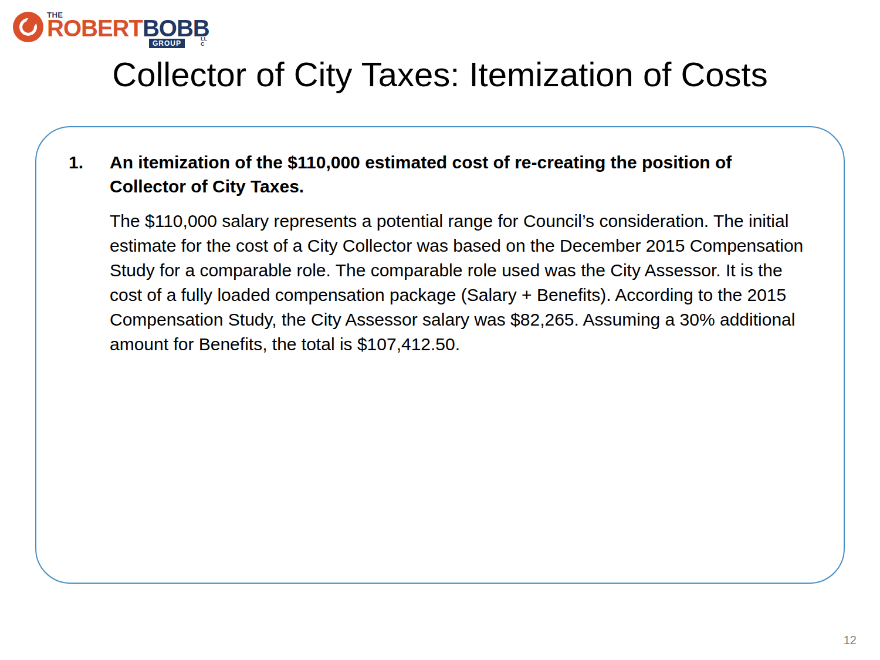THE
ROBERT BOBB
GROUP
LL
C
Collector of City Taxes: Itemization of Costs
An itemization of the $110,000 estimated cost of re-creating the position of Collector of City Taxes.
The $110,000 salary represents a potential range for Council’s consideration. The initial estimate for the cost of a City Collector was based on the December 2015 Compensation Study for a comparable role. The comparable role used was the City Assessor. It is the cost of a fully loaded compensation package (Salary + Benefits). According to the 2015 Compensation Study, the City Assessor salary was $82,265. Assuming a 30% additional amount for Benefits, the total is $107,412.50.
12